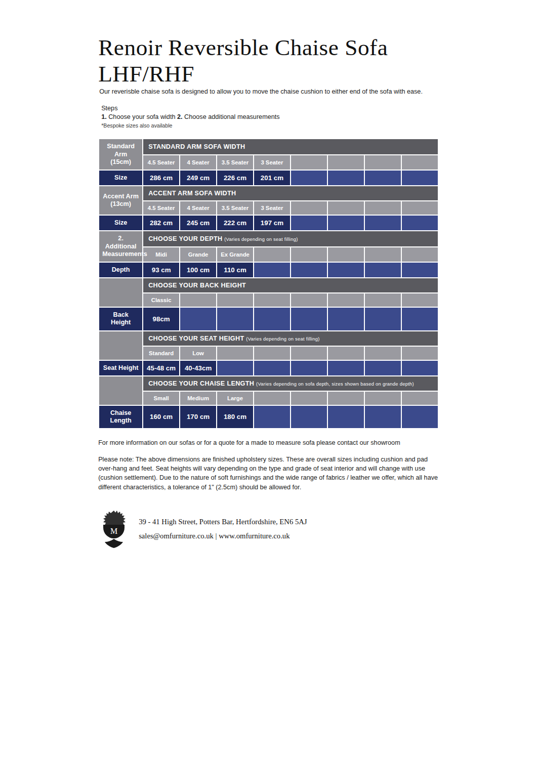Renoir Reversible Chaise Sofa LHF/RHF
Our reverisble chaise sofa is designed to allow you to move the chaise cushion to either end of the sofa with ease.
Steps 1. Choose your sofa width 2. Choose additional measurements *Bespoke sizes also available
| Standard Arm (15cm) | STANDARD ARM SOFA WIDTH |
| 4.5 Seater | 4 Seater | 3.5 Seater | 3 Seater | | | | |
| Size | 286 cm | 249 cm | 226 cm | 201 cm | | | | |
| Accent Arm (13cm) | ACCENT ARM SOFA WIDTH |
| 4.5 Seater | 4 Seater | 3.5 Seater | 3 Seater | | | | |
| Size | 282 cm | 245 cm | 222 cm | 197 cm | | | | |
| 2. Additional Measurements | CHOOSE YOUR DEPTH (Varies depending on seat filling) |
| Midi | Grande | Ex Grande | | | | | |
| Depth | 93 cm | 100 cm | 110 cm | | | | | |
| | CHOOSE YOUR BACK HEIGHT |
| Classic | | | | | | | |
| Back Height | 98cm | | | | | | | |
| | CHOOSE YOUR SEAT HEIGHT (Varies depending on seat filling) |
| Standard | Low | | | | | | |
| Seat Height | 45-48 cm | 40-43cm | | | | | | |
| | CHOOSE YOUR CHAISE LENGTH (Varies depending on sofa depth, sizes shown based on grande depth) |
| Small | Medium | Large | | | | | |
| Chaise Length | 160 cm | 170 cm | 180 cm | | | | | |
For more information on our sofas or for a quote for a made to measure sofa please contact our showroom
Please note: The above dimensions are finished upholstery sizes. These are overall sizes including cushion and pad over-hang and feet. Seat heights will vary depending on the type and grade of seat interior and will change with use (cushion settlement). Due to the nature of soft furnishings and the wide range of fabrics / leather we offer, which all have different characteristics, a tolerance of 1" (2.5cm) should be allowed for.
M
39 - 41 High Street, Potters Bar, Hertfordshire, EN6 5AJ
sales@omfurniture.co.uk | www.omfurniture.co.uk